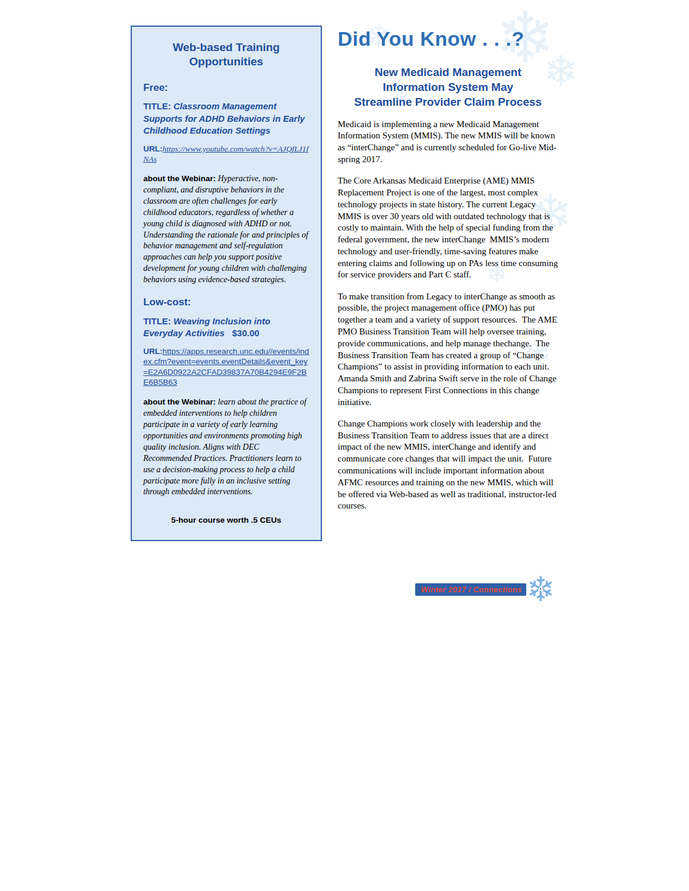❄
❄
❄
❄
❄
❄
❄
❄
Web-based Training
Opportunities
Free:
TITLE: Classroom Management Supports for ADHD Behaviors in Early Childhood Education Settings
URL: https://www.youtube.com/watch?v=AJQfLJ1fNAs
about the Webinar: Hyperactive, non-compliant, and disruptive behaviors in the classroom are often challenges for early childhood educators, regardless of whether a young child is diagnosed with ADHD or not. Understanding the rationale for and principles of behavior management and self-regulation approaches can help you support positive development for young children with challenging behaviors using evidence-based strategies.
Low-cost:
TITLE: Weaving Inclusion into Everyday Activities $30.00
URL: https://apps.research.unc.edu//events/index.cfm?event=events.eventDetails&event_key=E2A6D0922A2CFAD39837A70B4294E9F2BE6B5B63
about the Webinar: learn about the practice of embedded interventions to help children participate in a variety of early learning opportunities and environments promoting high quality inclusion. Aligns with DEC Recommended Practices. Practitioners learn to use a decision-making process to help a child participate more fully in an inclusive setting through embedded interventions.
5-hour course worth .5 CEUs
Did You Know . . .?
New Medicaid Management
Information System May
Streamline Provider Claim Process
Medicaid is implementing a new Medicaid Management Information System (MMIS). The new MMIS will be known as “interChange” and is currently scheduled for Go-live Mid-spring 2017.
The Core Arkansas Medicaid Enterprise (AME) MMIS Replacement Project is one of the largest, most complex technology projects in state history. The current Legacy MMIS is over 30 years old with outdated technology that is costly to maintain. With the help of special funding from the federal government, the new interChange MMIS’s modern technology and user-friendly, time-saving features make entering claims and following up on PAs less time consuming for service providers and Part C staff.
To make transition from Legacy to interChange as smooth as possible, the project management office (PMO) has put together a team and a variety of support resources. The AME PMO Business Transition Team will help oversee training, provide communications, and help manage thechange. The Business Transition Team has created a group of “Change Champions” to assist in providing information to each unit. Amanda Smith and Zabrina Swift serve in the role of Change Champions to represent First Connections in this change initiative.
Change Champions work closely with leadership and the Business Transition Team to address issues that are a direct impact of the new MMIS, interChange and identify and communicate core changes that will impact the unit. Future communications will include important information about AFMC resources and training on the new MMIS, which will be offered via Web-based as well as traditional, instructor-led courses.
Winter 2017 / Connections
❄
4